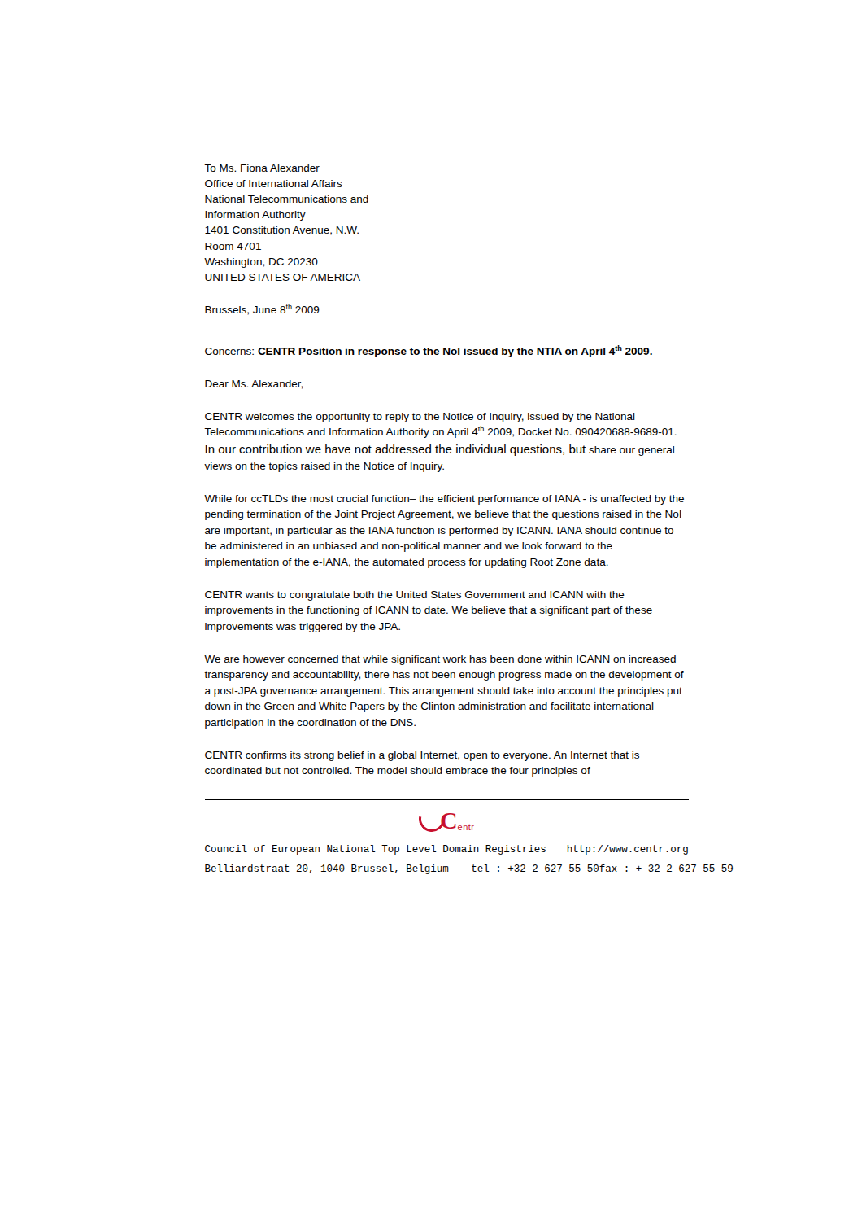To Ms. Fiona Alexander
Office of International Affairs
National Telecommunications and
Information Authority
1401 Constitution Avenue, N.W.
Room 4701
Washington, DC 20230
UNITED STATES OF AMERICA
Brussels, June 8th 2009
Concerns: CENTR Position in response to the NoI issued by the NTIA on April 4th 2009.
Dear Ms. Alexander,
CENTR welcomes the opportunity to reply to the Notice of Inquiry, issued by the National Telecommunications and Information Authority on April 4th 2009, Docket No. 090420688-9689-01. In our contribution we have not addressed the individual questions, but share our general views on the topics raised in the Notice of Inquiry.
While for ccTLDs the most crucial function– the efficient performance of IANA - is unaffected by the pending termination of the Joint Project Agreement, we believe that the questions raised in the NoI are important, in particular as the IANA function is performed by ICANN. IANA should continue to be administered in an unbiased and non-political manner and we look forward to the implementation of the e-IANA, the automated process for updating Root Zone data.
CENTR wants to congratulate both the United States Government and ICANN with the improvements in the functioning of ICANN to date. We believe that a significant part of these improvements was triggered by the JPA.
We are however concerned that while significant work has been done within ICANN on increased transparency and accountability, there has not been enough progress made on the development of a post-JPA governance arrangement. This arrangement should take into account the principles put down in the Green and White Papers by the Clinton administration and facilitate international participation in the coordination of the DNS.
CENTR confirms its strong belief in a global Internet, open to everyone. An Internet that is coordinated but not controlled. The model should embrace the four principles of
Centr
Council of European National Top Level Domain Registries http://www.centr.org
Belliardstraat 20, 1040 Brussel, Belgium tel : +32 2 627 55 50 fax : + 32 2 627 55 59